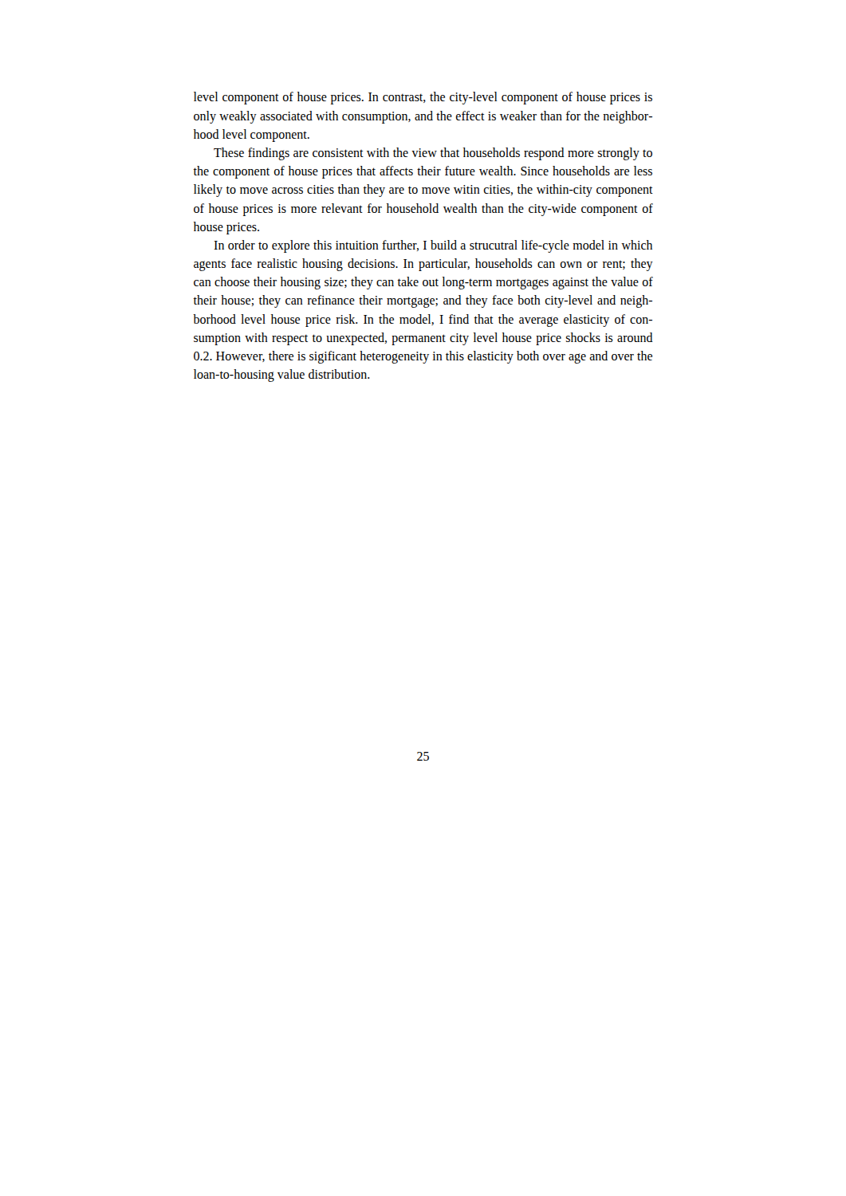level component of house prices. In contrast, the city-level component of house prices is only weakly associated with consumption, and the effect is weaker than for the neighborhood level component.
These findings are consistent with the view that households respond more strongly to the component of house prices that affects their future wealth. Since households are less likely to move across cities than they are to move witin cities, the within-city component of house prices is more relevant for household wealth than the city-wide component of house prices.
In order to explore this intuition further, I build a strucutral life-cycle model in which agents face realistic housing decisions. In particular, households can own or rent; they can choose their housing size; they can take out long-term mortgages against the value of their house; they can refinance their mortgage; and they face both city-level and neighborhood level house price risk. In the model, I find that the average elasticity of consumption with respect to unexpected, permanent city level house price shocks is around 0.2. However, there is sigificant heterogeneity in this elasticity both over age and over the loan-to-housing value distribution.
25